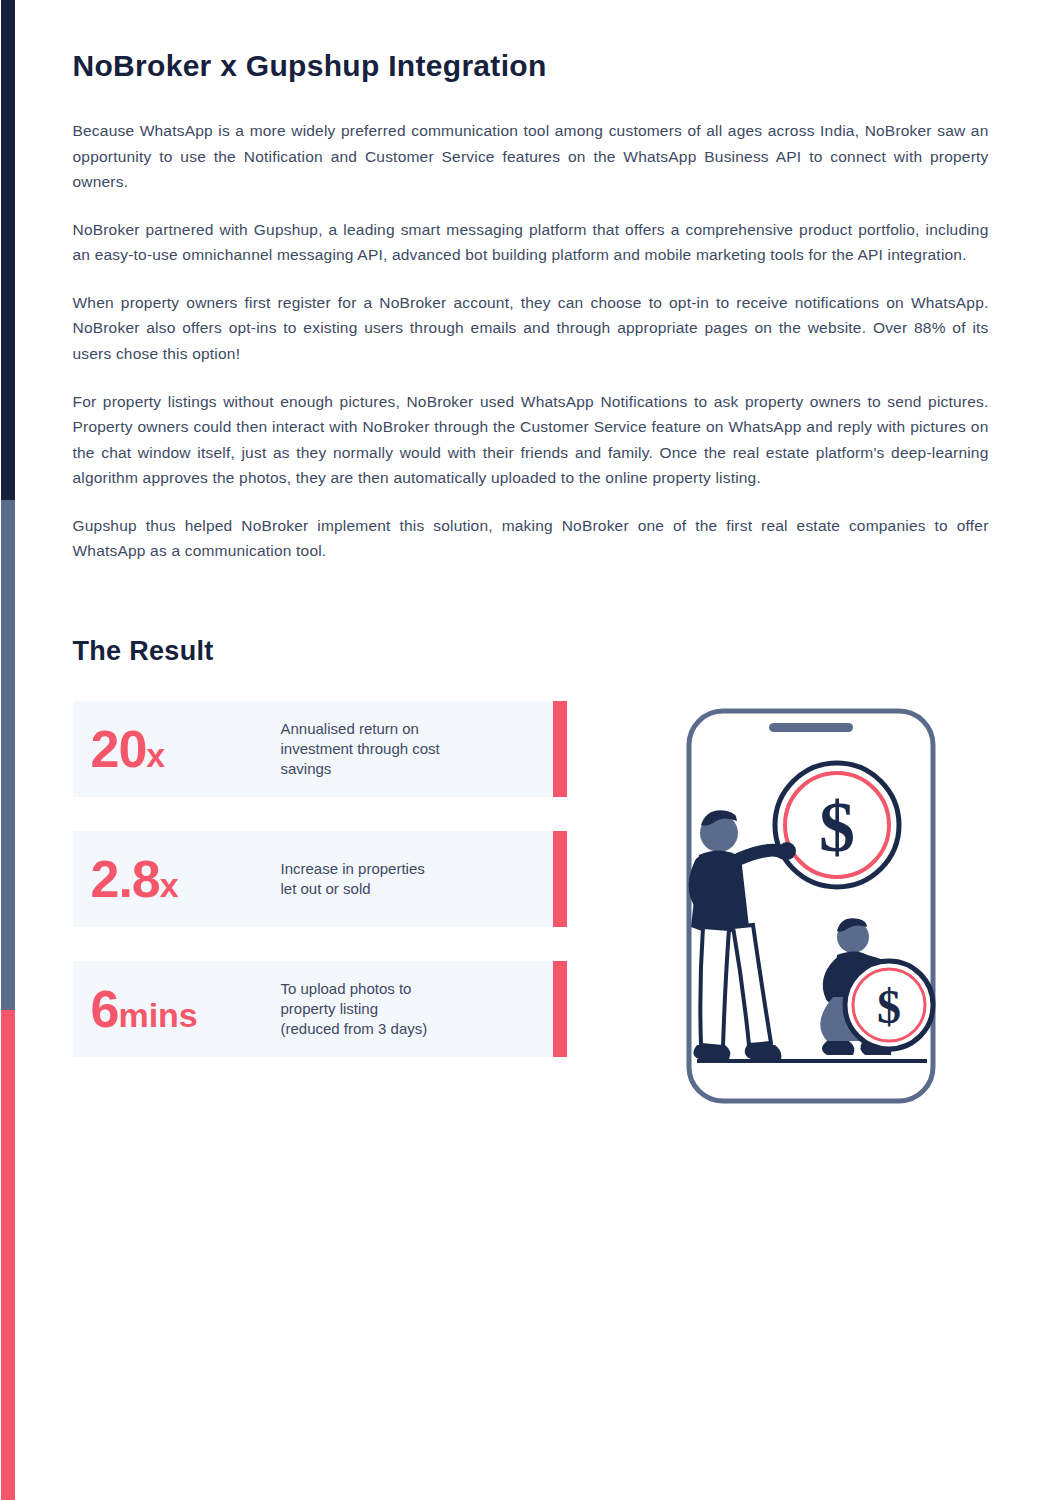NoBroker x Gupshup Integration
Because WhatsApp is a more widely preferred communication tool among customers of all ages across India, NoBroker saw an opportunity to use the Notification and Customer Service features on the WhatsApp Business API to connect with property owners.
NoBroker partnered with Gupshup, a leading smart messaging platform that offers a comprehensive product portfolio, including an easy-to-use omnichannel messaging API, advanced bot building platform and mobile marketing tools for the API integration.
When property owners first register for a NoBroker account, they can choose to opt-in to receive notifications on WhatsApp. NoBroker also offers opt-ins to existing users through emails and through appropriate pages on the website. Over 88% of its users chose this option!
For property listings without enough pictures, NoBroker used WhatsApp Notifications to ask property owners to send pictures. Property owners could then interact with NoBroker through the Customer Service feature on WhatsApp and reply with pictures on the chat window itself, just as they normally would with their friends and family. Once the real estate platform's deep-learning algorithm approves the photos, they are then automatically uploaded to the online property listing.
Gupshup thus helped NoBroker implement this solution, making NoBroker one of the first real estate companies to offer WhatsApp as a communication tool.
The Result
20x
Annualised return on
investment through cost
savings
2.8x
Increase in properties
let out or sold
6mins
To upload photos to
property listing
(reduced from 3 days)
$ $